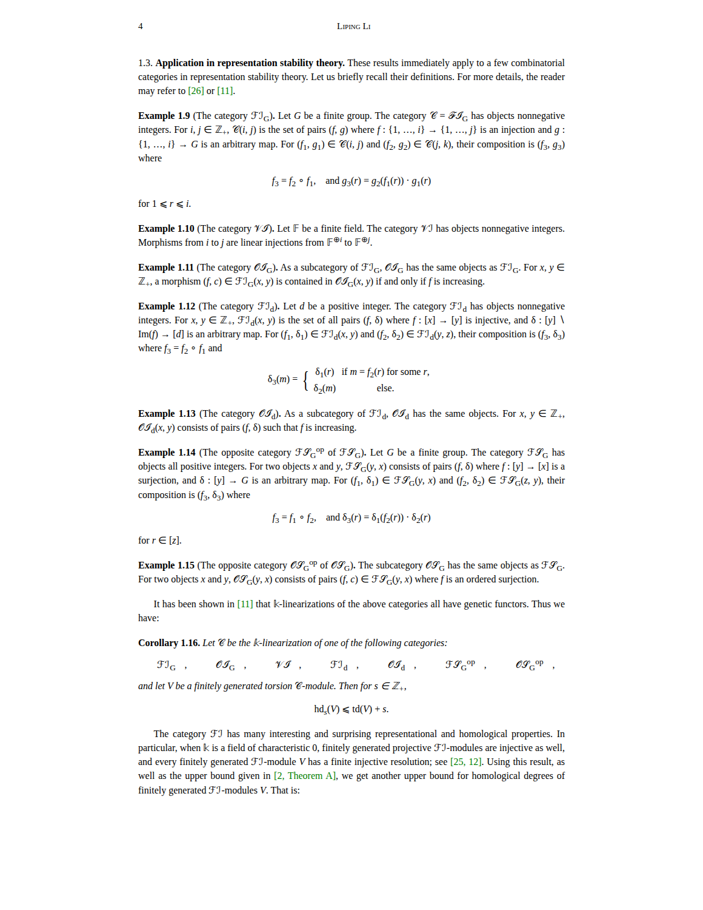4 Liping Li
1.3. Application in representation stability theory. These results immediately apply to a few combinatorial categories in representation stability theory. Let us briefly recall their definitions. For more details, the reader may refer to [26] or [11].
Example 1.9 (The category ℱℐG). Let G be a finite group. The category 𝒞 = ℱℐG has objects nonnegative integers. For i, j ∈ ℤ+, 𝒞(i, j) is the set of pairs (f, g) where f : {1, …, i} → {1, …, j} is an injection and g : {1, …, i} → G is an arbitrary map. For (f1, g1) ∈ 𝒞(i, j) and (f2, g2) ∈ 𝒞(j, k), their composition is (f3, g3) where
f3 = f2 ∘ f1, and g3(r) = g2(f1(r)) · g1(r)
for 1 ⩽ r ⩽ i.
Example 1.10 (The category 𝒱ℐ). Let 𝔽 be a finite field. The category 𝒱ℐ has objects nonnegative integers. Morphisms from i to j are linear injections from 𝔽⊕i to 𝔽⊕j.
Example 1.11 (The category 𝒪ℐG). As a subcategory of ℱℐG, 𝒪ℐG has the same objects as ℱℐG. For x, y ∈ ℤ+, a morphism (f, c) ∈ ℱℐG(x, y) is contained in 𝒪ℐG(x, y) if and only if f is increasing.
Example 1.12 (The category ℱℐd). Let d be a positive integer. The category ℱℐd has objects nonnegative integers. For x, y ∈ ℤ+, ℱℐd(x, y) is the set of all pairs (f, δ) where f : [x] → [y] is injective, and δ : [y] ∖ Im(f) → [d] is an arbitrary map. For (f1, δ1) ∈ ℱℐd(x, y) and (f2, δ2) ∈ ℱℐd(y, z), their composition is (f3, δ3) where f3 = f2 ∘ f1 and
δ3(m) = {
| δ 1 ( r ) | if m = f 2 ( r ) for some r , |
| δ 2 ( m ) | else. |
Example 1.13 (The category 𝒪ℐd). As a subcategory of ℱℐd, 𝒪ℐd has the same objects. For x, y ∈ ℤ+, 𝒪ℐd(x, y) consists of pairs (f, δ) such that f is increasing.
Example 1.14 (The opposite category ℱ𝒮Gop of ℱ𝒮G). Let G be a finite group. The category ℱ𝒮G has objects all positive integers. For two objects x and y, ℱ𝒮G(y, x) consists of pairs (f, δ) where f : [y] → [x] is a surjection, and δ : [y] → G is an arbitrary map. For (f1, δ1) ∈ ℱ𝒮G(y, x) and (f2, δ2) ∈ ℱ𝒮G(z, y), their composition is (f3, δ3) where
f3 = f1 ∘ f2, and δ3(r) = δ1(f2(r)) · δ2(r)
for r ∈ [z].
Example 1.15 (The opposite category 𝒪𝒮Gop of 𝒪𝒮G). The subcategory 𝒪𝒮G has the same objects as ℱ𝒮G. For two objects x and y, 𝒪𝒮G(y, x) consists of pairs (f, c) ∈ ℱ𝒮G(y, x) where f is an ordered surjection.
It has been shown in [11] that 𝕜-linearizations of the above categories all have genetic functors. Thus we have:
Corollary 1.16. Let 𝒞 be the 𝕜-linearization of one of the following categories:
ℱℐG, 𝒪ℐG, 𝒱ℐ, ℱℐd, 𝒪ℐd, ℱ𝒮Gop, 𝒪𝒮Gop,
and let V be a finitely generated torsion 𝒞-module. Then for s ∈ ℤ+,
hds(V) ⩽ td(V) + s.
The category ℱℐ has many interesting and surprising representational and homological properties. In particular, when 𝕜 is a field of characteristic 0, finitely generated projective ℱℐ-modules are injective as well, and every finitely generated ℱℐ-module V has a finite injective resolution; see [25, 12]. Using this result, as well as the upper bound given in [2, Theorem A], we get another upper bound for homological degrees of finitely generated ℱℐ-modules V. That is: